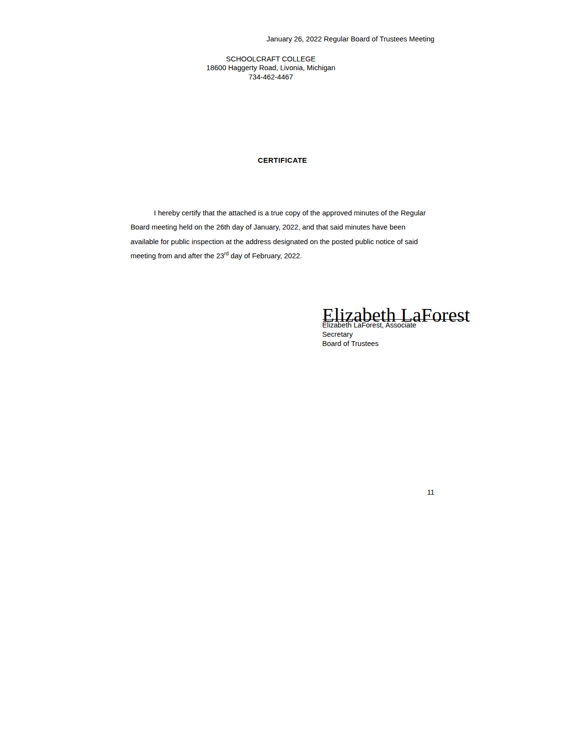January 26, 2022 Regular Board of Trustees Meeting
SCHOOLCRAFT COLLEGE
18600 Haggerty Road, Livonia, Michigan
734-462-4467
CERTIFICATE
I hereby certify that the attached is a true copy of the approved minutes of the Regular Board meeting held on the 26th day of January, 2022, and that said minutes have been available for public inspection at the address designated on the posted public notice of said meeting from and after the 23rd day of February, 2022.
Elizabeth LaForest
Elizabeth LaForest, Associate Secretary
Board of Trustees
11